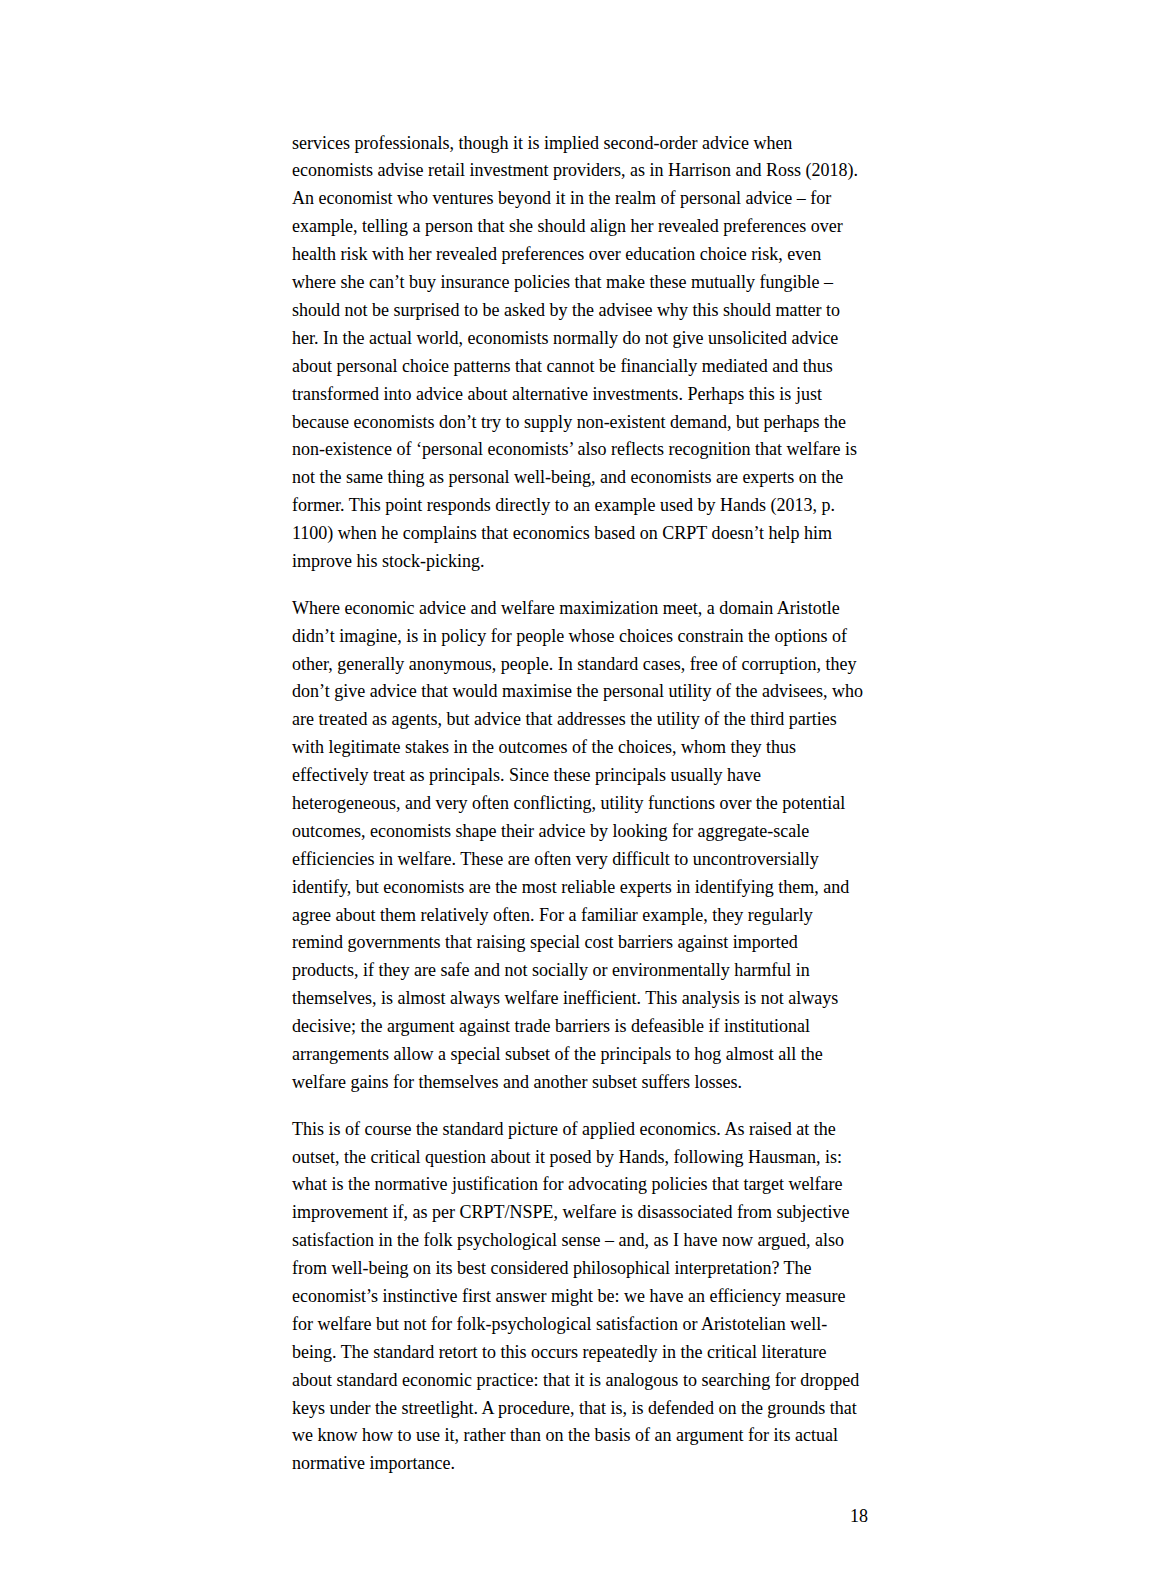services professionals, though it is implied second-order advice when economists advise retail investment providers, as in Harrison and Ross (2018). An economist who ventures beyond it in the realm of personal advice – for example, telling a person that she should align her revealed preferences over health risk with her revealed preferences over education choice risk, even where she can’t buy insurance policies that make these mutually fungible – should not be surprised to be asked by the advisee why this should matter to her. In the actual world, economists normally do not give unsolicited advice about personal choice patterns that cannot be financially mediated and thus transformed into advice about alternative investments. Perhaps this is just because economists don’t try to supply non-existent demand, but perhaps the non-existence of ‘personal economists’ also reflects recognition that welfare is not the same thing as personal well-being, and economists are experts on the former. This point responds directly to an example used by Hands (2013, p. 1100) when he complains that economics based on CRPT doesn’t help him improve his stock-picking.
Where economic advice and welfare maximization meet, a domain Aristotle didn’t imagine, is in policy for people whose choices constrain the options of other, generally anonymous, people. In standard cases, free of corruption, they don’t give advice that would maximise the personal utility of the advisees, who are treated as agents, but advice that addresses the utility of the third parties with legitimate stakes in the outcomes of the choices, whom they thus effectively treat as principals. Since these principals usually have heterogeneous, and very often conflicting, utility functions over the potential outcomes, economists shape their advice by looking for aggregate-scale efficiencies in welfare. These are often very difficult to uncontroversially identify, but economists are the most reliable experts in identifying them, and agree about them relatively often. For a familiar example, they regularly remind governments that raising special cost barriers against imported products, if they are safe and not socially or environmentally harmful in themselves, is almost always welfare inefficient. This analysis is not always decisive; the argument against trade barriers is defeasible if institutional arrangements allow a special subset of the principals to hog almost all the welfare gains for themselves and another subset suffers losses.
This is of course the standard picture of applied economics. As raised at the outset, the critical question about it posed by Hands, following Hausman, is: what is the normative justification for advocating policies that target welfare improvement if, as per CRPT/NSPE, welfare is disassociated from subjective satisfaction in the folk psychological sense – and, as I have now argued, also from well-being on its best considered philosophical interpretation? The economist’s instinctive first answer might be: we have an efficiency measure for welfare but not for folk-psychological satisfaction or Aristotelian well-being. The standard retort to this occurs repeatedly in the critical literature about standard economic practice: that it is analogous to searching for dropped keys under the streetlight. A procedure, that is, is defended on the grounds that we know how to use it, rather than on the basis of an argument for its actual normative importance.
18